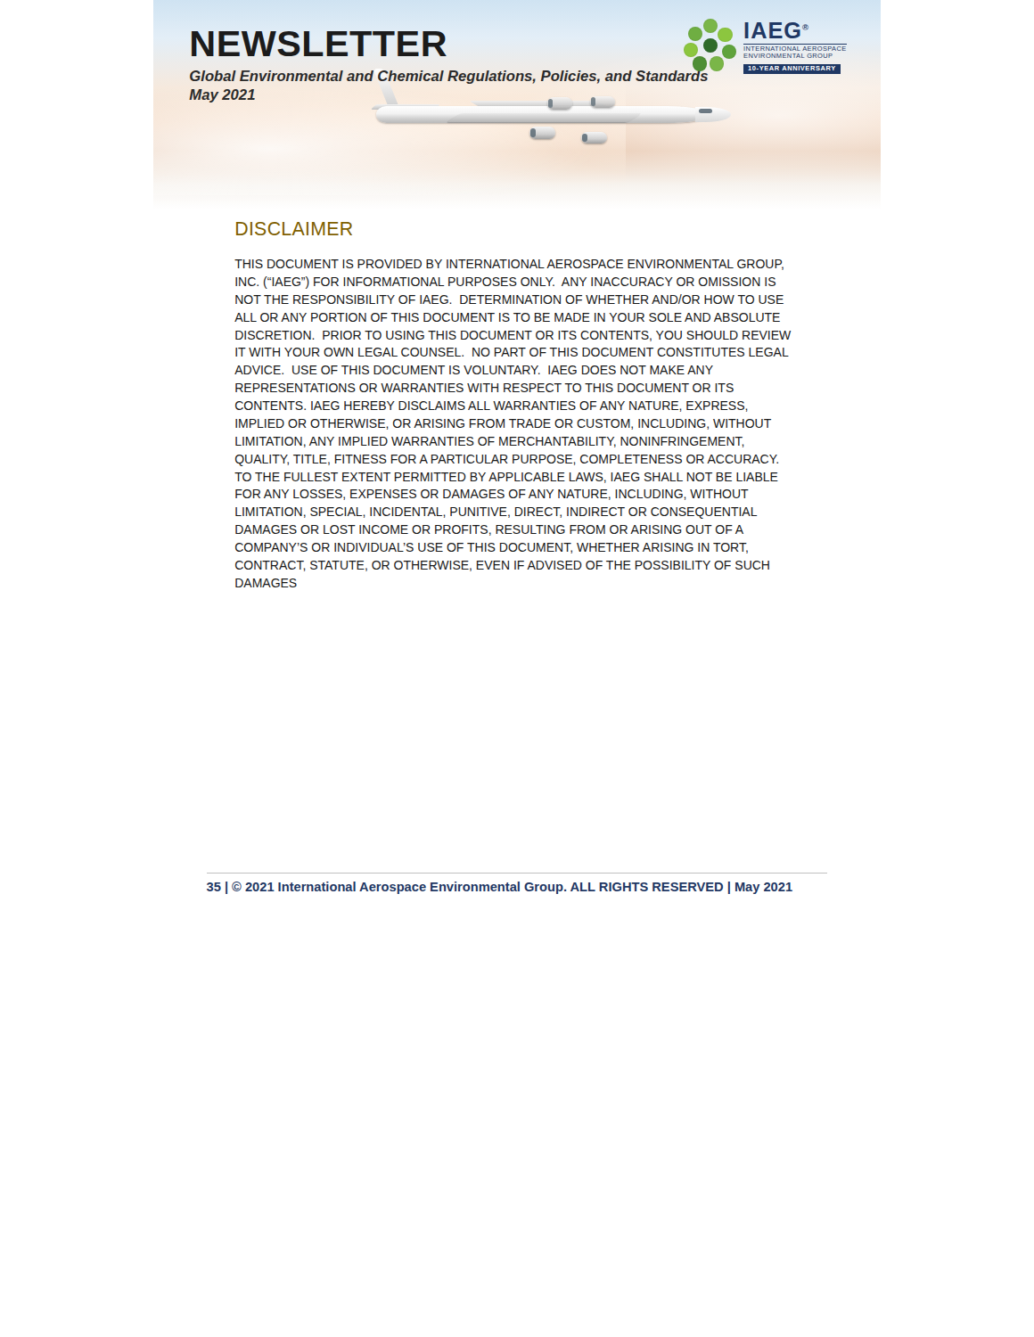NEWSLETTER
Global Environmental and Chemical Regulations, Policies, and Standards
May 2021
IAEG®
International Aerospace
Environmental Group
10-Year Anniversary
DISCLAIMER
THIS DOCUMENT IS PROVIDED BY INTERNATIONAL AEROSPACE ENVIRONMENTAL GROUP, INC. (“IAEG”) FOR INFORMATIONAL PURPOSES ONLY. ANY INACCURACY OR OMISSION IS NOT THE RESPONSIBILITY OF IAEG. DETERMINATION OF WHETHER AND/OR HOW TO USE ALL OR ANY PORTION OF THIS DOCUMENT IS TO BE MADE IN YOUR SOLE AND ABSOLUTE DISCRETION. PRIOR TO USING THIS DOCUMENT OR ITS CONTENTS, YOU SHOULD REVIEW IT WITH YOUR OWN LEGAL COUNSEL. NO PART OF THIS DOCUMENT CONSTITUTES LEGAL ADVICE. USE OF THIS DOCUMENT IS VOLUNTARY. IAEG DOES NOT MAKE ANY REPRESENTATIONS OR WARRANTIES WITH RESPECT TO THIS DOCUMENT OR ITS CONTENTS. IAEG HEREBY DISCLAIMS ALL WARRANTIES OF ANY NATURE, EXPRESS, IMPLIED OR OTHERWISE, OR ARISING FROM TRADE OR CUSTOM, INCLUDING, WITHOUT LIMITATION, ANY IMPLIED WARRANTIES OF MERCHANTABILITY, NONINFRINGEMENT, QUALITY, TITLE, FITNESS FOR A PARTICULAR PURPOSE, COMPLETENESS OR ACCURACY. TO THE FULLEST EXTENT PERMITTED BY APPLICABLE LAWS, IAEG SHALL NOT BE LIABLE FOR ANY LOSSES, EXPENSES OR DAMAGES OF ANY NATURE, INCLUDING, WITHOUT LIMITATION, SPECIAL, INCIDENTAL, PUNITIVE, DIRECT, INDIRECT OR CONSEQUENTIAL DAMAGES OR LOST INCOME OR PROFITS, RESULTING FROM OR ARISING OUT OF A COMPANY’S OR INDIVIDUAL’S USE OF THIS DOCUMENT, WHETHER ARISING IN TORT, CONTRACT, STATUTE, OR OTHERWISE, EVEN IF ADVISED OF THE POSSIBILITY OF SUCH DAMAGES
35 | © 2021 International Aerospace Environmental Group. ALL RIGHTS RESERVED | May 2021